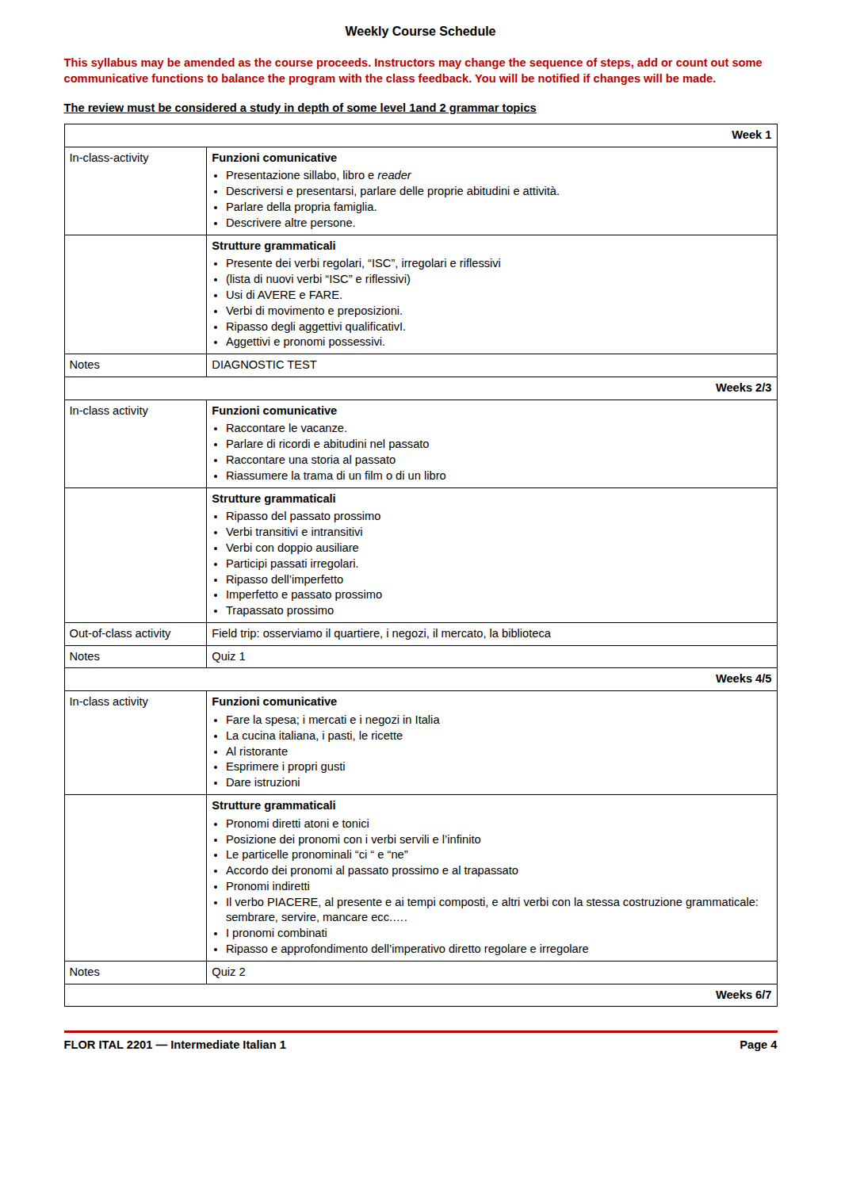Weekly Course Schedule
This syllabus may be amended as the course proceeds. Instructors may change the sequence of steps, add or count out some communicative functions to balance the program with the class feedback. You will be notified if changes will be made.
The review must be considered a study in depth of some level 1and 2 grammar topics
| Week 1 |
| In-class-activity | Funzioni comunicative Presentazione sillabo, libro e reader Descriversi e presentarsi, parlare delle proprie abitudini e attività. Parlare della propria famiglia. Descrivere altre persone. |
| | Strutture grammaticali Presente dei verbi regolari, “ISC”, irregolari e riflessivi (lista di nuovi verbi “ISC” e riflessivi) Usi di AVERE e FARE. Verbi di movimento e preposizioni. Ripasso degli aggettivi qualificativI. Aggettivi e pronomi possessivi. |
| Notes | DIAGNOSTIC TEST |
| Weeks 2/3 |
| In-class activity | Funzioni comunicative Raccontare le vacanze. Parlare di ricordi e abitudini nel passato Raccontare una storia al passato Riassumere la trama di un film o di un libro |
| | Strutture grammaticali Ripasso del passato prossimo Verbi transitivi e intransitivi Verbi con doppio ausiliare Participi passati irregolari. Ripasso dell’imperfetto Imperfetto e passato prossimo Trapassato prossimo |
| Out-of-class activity | Field trip: osserviamo il quartiere, i negozi, il mercato, la biblioteca |
| Notes | Quiz 1 |
| Weeks 4/5 |
| In-class activity | Funzioni comunicative Fare la spesa; i mercati e i negozi in Italia La cucina italiana, i pasti, le ricette Al ristorante Esprimere i propri gusti Dare istruzioni |
| | Strutture grammaticali Pronomi diretti atoni e tonici Posizione dei pronomi con i verbi servili e l’infinito Le particelle pronominali “ci “ e “ne” Accordo dei pronomi al passato prossimo e al trapassato Pronomi indiretti Il verbo PIACERE, al presente e ai tempi composti, e altri verbi con la stessa costruzione grammaticale: sembrare, servire, mancare ecc.…. I pronomi combinati Ripasso e approfondimento dell’imperativo diretto regolare e irregolare |
| Notes | Quiz 2 |
| Weeks 6/7 |
FLOR ITAL 2201 — Intermediate Italian 1 Page 4